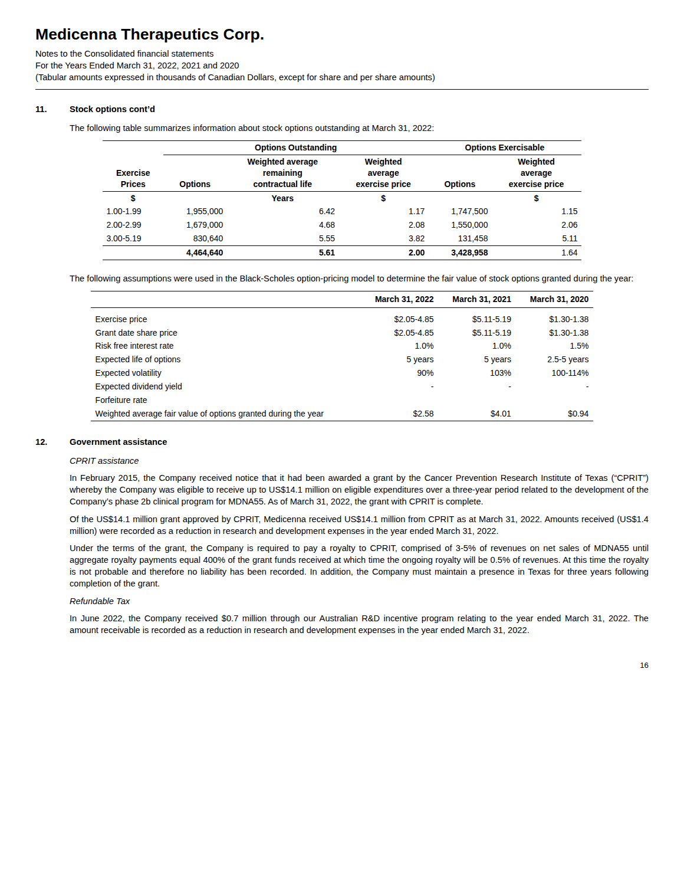Medicenna Therapeutics Corp.
Notes to the Consolidated financial statements
For the Years Ended March 31, 2022, 2021 and 2020
(Tabular amounts expressed in thousands of Canadian Dollars, except for share and per share amounts)
11. Stock options cont’d
The following table summarizes information about stock options outstanding at March 31, 2022:
| | Options Outstanding | Options Exercisable |
| --- | --- | --- |
| Exercise Prices | Options | Weighted average remaining contractual life | Weighted average exercise price | Options | Weighted average exercise price |
| $ | | Years | $ | | $ |
| 1.00-1.99 | 1,955,000 | 6.42 | 1.17 | 1,747,500 | 1.15 |
| 2.00-2.99 | 1,679,000 | 4.68 | 2.08 | 1,550,000 | 2.06 |
| 3.00-5.19 | 830,640 | 5.55 | 3.82 | 131,458 | 5.11 |
| | 4,464,640 | 5.61 | 2.00 | 3,428,958 | 1.64 |
The following assumptions were used in the Black-Scholes option-pricing model to determine the fair value of stock options granted during the year:
| | March 31, 2022 | March 31, 2021 | March 31, 2020 |
| --- | --- | --- | --- |
| Exercise price | $2.05-4.85 | $5.11-5.19 | $1.30-1.38 |
| Grant date share price | $2.05-4.85 | $5.11-5.19 | $1.30-1.38 |
| Risk free interest rate | 1.0% | 1.0% | 1.5% |
| Expected life of options | 5 years | 5 years | 2.5-5 years |
| Expected volatility | 90% | 103% | 100-114% |
| Expected dividend yield | - | - | - |
| Forfeiture rate | | | |
| Weighted average fair value of options granted during the year | $2.58 | $4.01 | $0.94 |
12. Government assistance
CPRIT assistance
In February 2015, the Company received notice that it had been awarded a grant by the Cancer Prevention Research Institute of Texas (“CPRIT”) whereby the Company was eligible to receive up to US$14.1 million on eligible expenditures over a three-year period related to the development of the Company’s phase 2b clinical program for MDNA55. As of March 31, 2022, the grant with CPRIT is complete.
Of the US$14.1 million grant approved by CPRIT, Medicenna received US$14.1 million from CPRIT as at March 31, 2022. Amounts received (US$1.4 million) were recorded as a reduction in research and development expenses in the year ended March 31, 2022.
Under the terms of the grant, the Company is required to pay a royalty to CPRIT, comprised of 3-5% of revenues on net sales of MDNA55 until aggregate royalty payments equal 400% of the grant funds received at which time the ongoing royalty will be 0.5% of revenues. At this time the royalty is not probable and therefore no liability has been recorded. In addition, the Company must maintain a presence in Texas for three years following completion of the grant.
Refundable Tax
In June 2022, the Company received $0.7 million through our Australian R&D incentive program relating to the year ended March 31, 2022. The amount receivable is recorded as a reduction in research and development expenses in the year ended March 31, 2022.
16